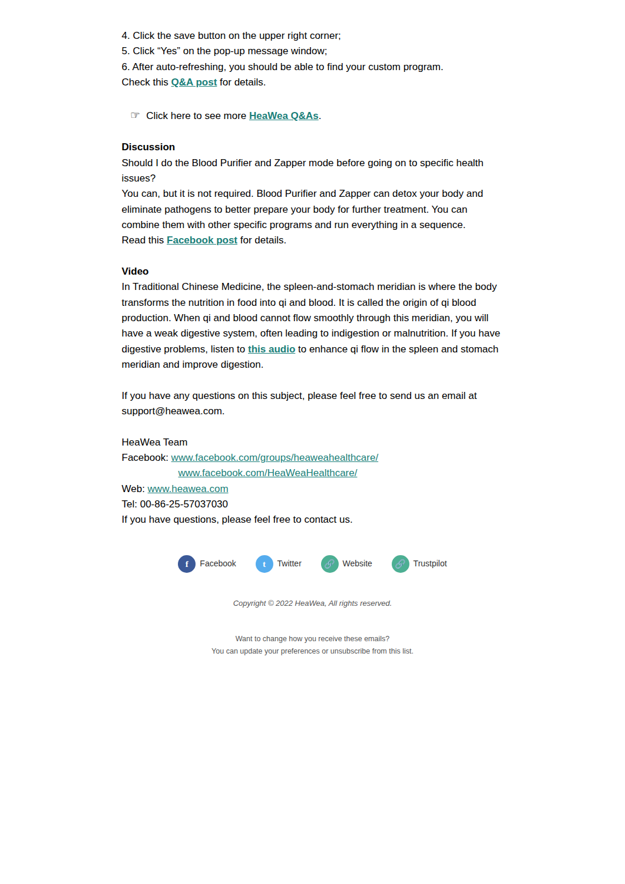4. Click the save button on the upper right corner;
5. Click “Yes” on the pop-up message window;
6. After auto-refreshing, you should be able to find your custom program.
Check this Q&A post for details.
☞ Click here to see more HeaWea Q&As.
Discussion
Should I do the Blood Purifier and Zapper mode before going on to specific health issues?
You can, but it is not required. Blood Purifier and Zapper can detox your body and eliminate pathogens to better prepare your body for further treatment. You can combine them with other specific programs and run everything in a sequence.
Read this Facebook post for details.
Video
In Traditional Chinese Medicine, the spleen-and-stomach meridian is where the body transforms the nutrition in food into qi and blood. It is called the origin of qi blood production. When qi and blood cannot flow smoothly through this meridian, you will have a weak digestive system, often leading to indigestion or malnutrition. If you have digestive problems, listen to this audio to enhance qi flow in the spleen and stomach meridian and improve digestion.
If you have any questions on this subject, please feel free to send us an email at support@heawea.com.
HeaWea Team
Facebook: www.facebook.com/groups/heaweahealthcare/
www.facebook.com/HeaWeaHealthcare/
Web: www.heawea.com
Tel: 00-86-25-57037030
If you have questions, please feel free to contact us.
f Facebook t Twitter 🔗Website 🔗Trustpilot
Copyright © 2022 HeaWea, All rights reserved.
Want to change how you receive these emails?
You can update your preferences or unsubscribe from this list.